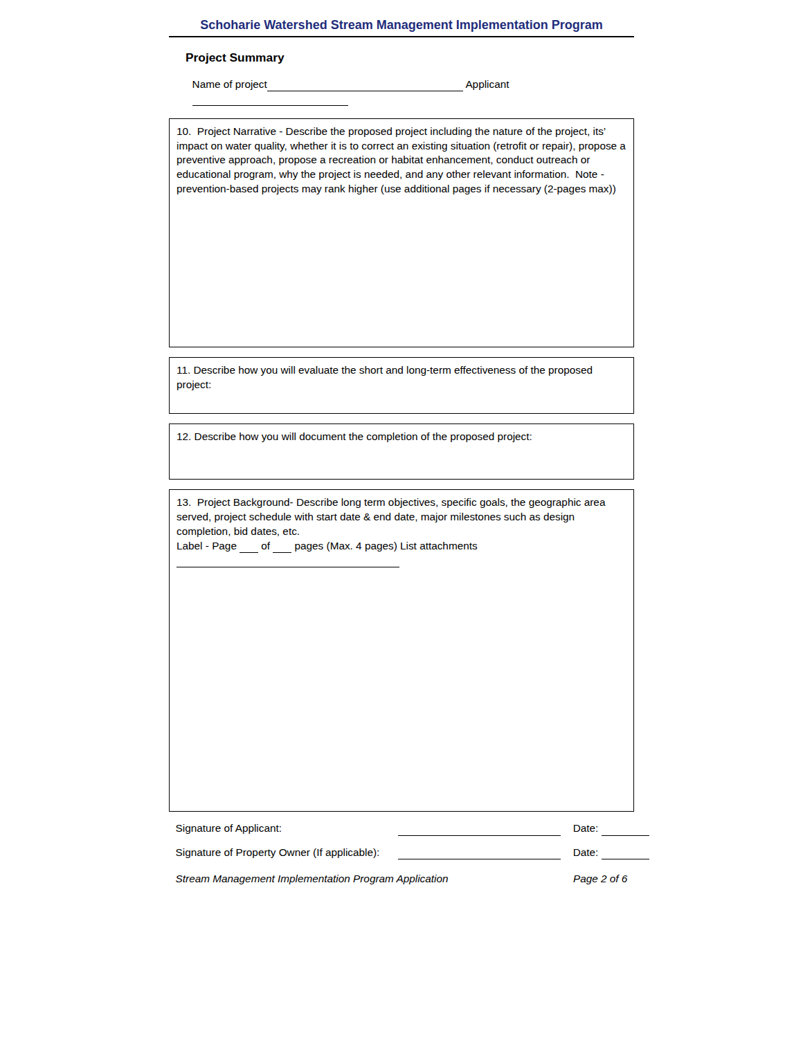Schoharie Watershed Stream Management Implementation Program
Project Summary
Name of project Applicant
10. Project Narrative - Describe the proposed project including the nature of the project, its’ impact on water quality, whether it is to correct an existing situation (retrofit or repair), propose a preventive approach, propose a recreation or habitat enhancement, conduct outreach or educational program, why the project is needed, and any other relevant information. Note - prevention-based projects may rank higher (use additional pages if necessary (2-pages max))
11. Describe how you will evaluate the short and long-term effectiveness of the proposed project:
12. Describe how you will document the completion of the proposed project:
13. Project Background- Describe long term objectives, specific goals, the geographic area served, project schedule with start date & end date, major milestones such as design completion, bid dates, etc.
Label - Page of pages (Max. 4 pages) List attachments
Signature of Applicant: Date:
Signature of Property Owner (If applicable): Date:
Stream Management Implementation Program Application Page 2 of 6